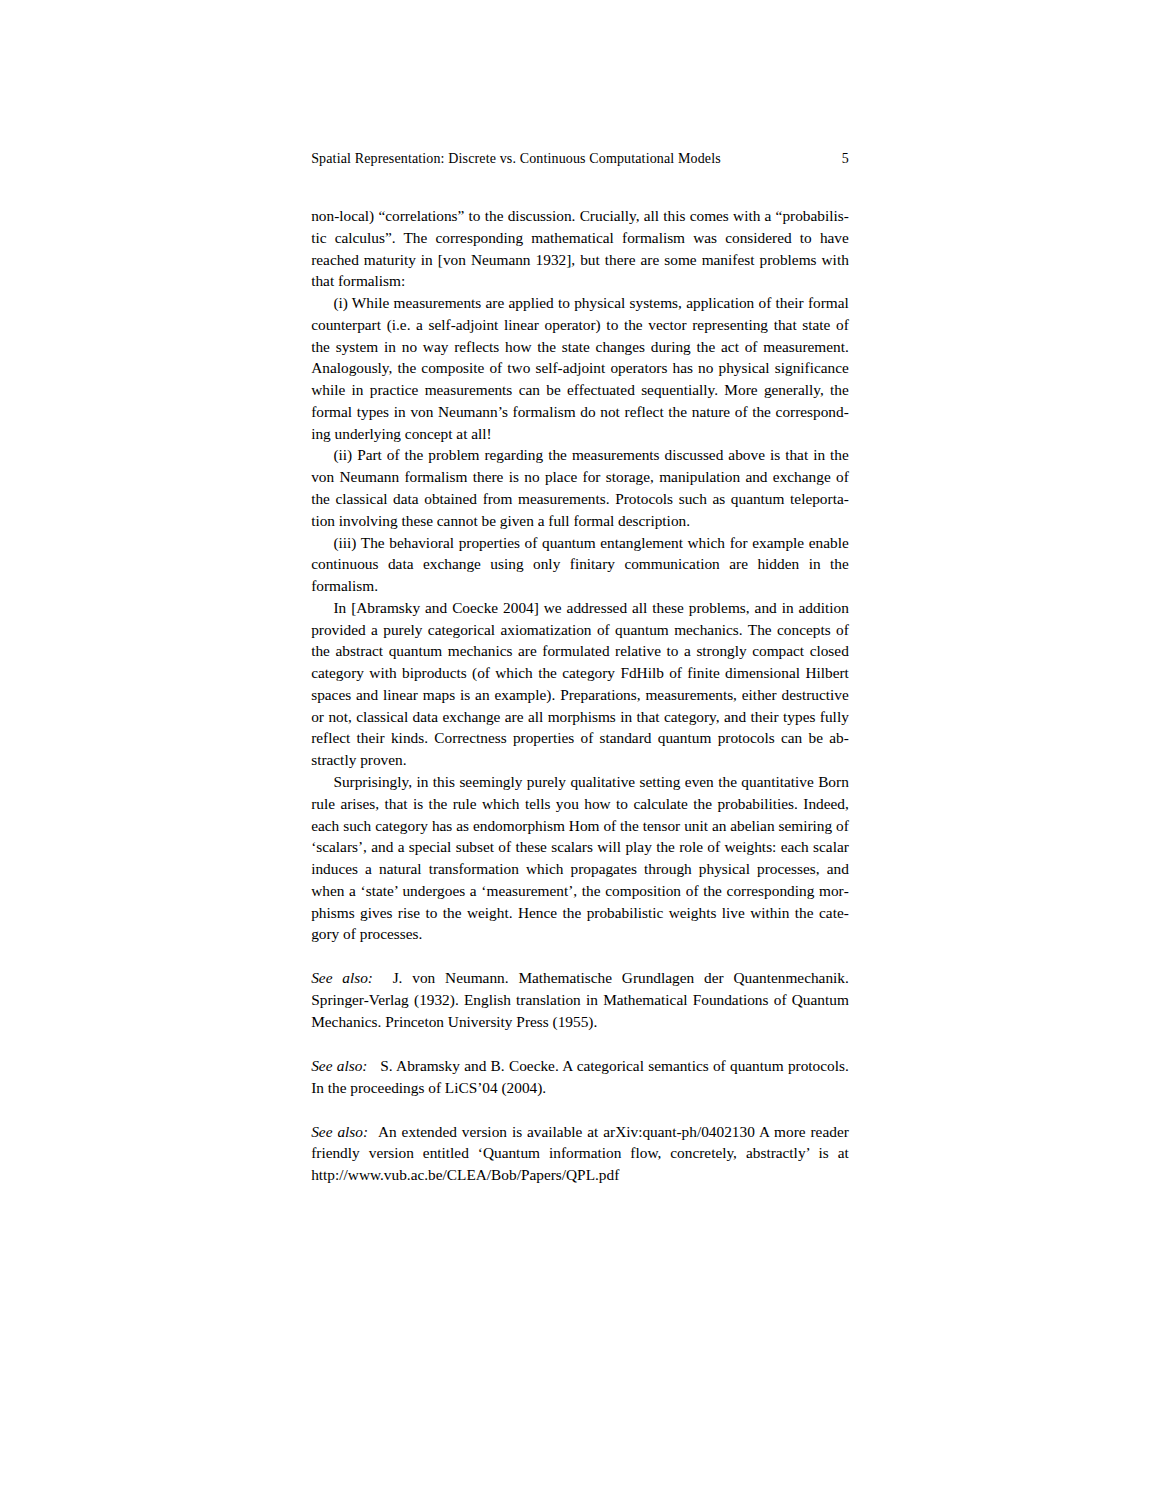Spatial Representation: Discrete vs. Continuous Computational Models 5
non-local) “correlations” to the discussion. Crucially, all this comes with a “probabilistic calculus”. The corresponding mathematical formalism was considered to have reached maturity in [von Neumann 1932], but there are some manifest problems with that formalism:
(i) While measurements are applied to physical systems, application of their formal counterpart (i.e. a self-adjoint linear operator) to the vector representing that state of the system in no way reflects how the state changes during the act of measurement. Analogously, the composite of two self-adjoint operators has no physical significance while in practice measurements can be effectuated sequentially. More generally, the formal types in von Neumann’s formalism do not reflect the nature of the corresponding underlying concept at all!
(ii) Part of the problem regarding the measurements discussed above is that in the von Neumann formalism there is no place for storage, manipulation and exchange of the classical data obtained from measurements. Protocols such as quantum teleportation involving these cannot be given a full formal description.
(iii) The behavioral properties of quantum entanglement which for example enable continuous data exchange using only finitary communication are hidden in the formalism.
In [Abramsky and Coecke 2004] we addressed all these problems, and in addition provided a purely categorical axiomatization of quantum mechanics. The concepts of the abstract quantum mechanics are formulated relative to a strongly compact closed category with biproducts (of which the category FdHilb of finite dimensional Hilbert spaces and linear maps is an example). Preparations, measurements, either destructive or not, classical data exchange are all morphisms in that category, and their types fully reflect their kinds. Correctness properties of standard quantum protocols can be abstractly proven.
Surprisingly, in this seemingly purely qualitative setting even the quantitative Born rule arises, that is the rule which tells you how to calculate the probabilities. Indeed, each such category has as endomorphism Hom of the tensor unit an abelian semiring of ‘scalars’, and a special subset of these scalars will play the role of weights: each scalar induces a natural transformation which propagates through physical processes, and when a ‘state’ undergoes a ‘measurement’, the composition of the corresponding morphisms gives rise to the weight. Hence the probabilistic weights live within the category of processes.
See also: J. von Neumann. Mathematische Grundlagen der Quantenmechanik. Springer-Verlag (1932). English translation in Mathematical Foundations of Quantum Mechanics. Princeton University Press (1955).
See also: S. Abramsky and B. Coecke. A categorical semantics of quantum protocols. In the proceedings of LiCS’04 (2004).
See also: An extended version is available at arXiv:quant-ph/0402130 A more reader friendly version entitled ‘Quantum information flow, concretely, abstractly’ is at http://www.vub.ac.be/CLEA/Bob/Papers/QPL.pdf